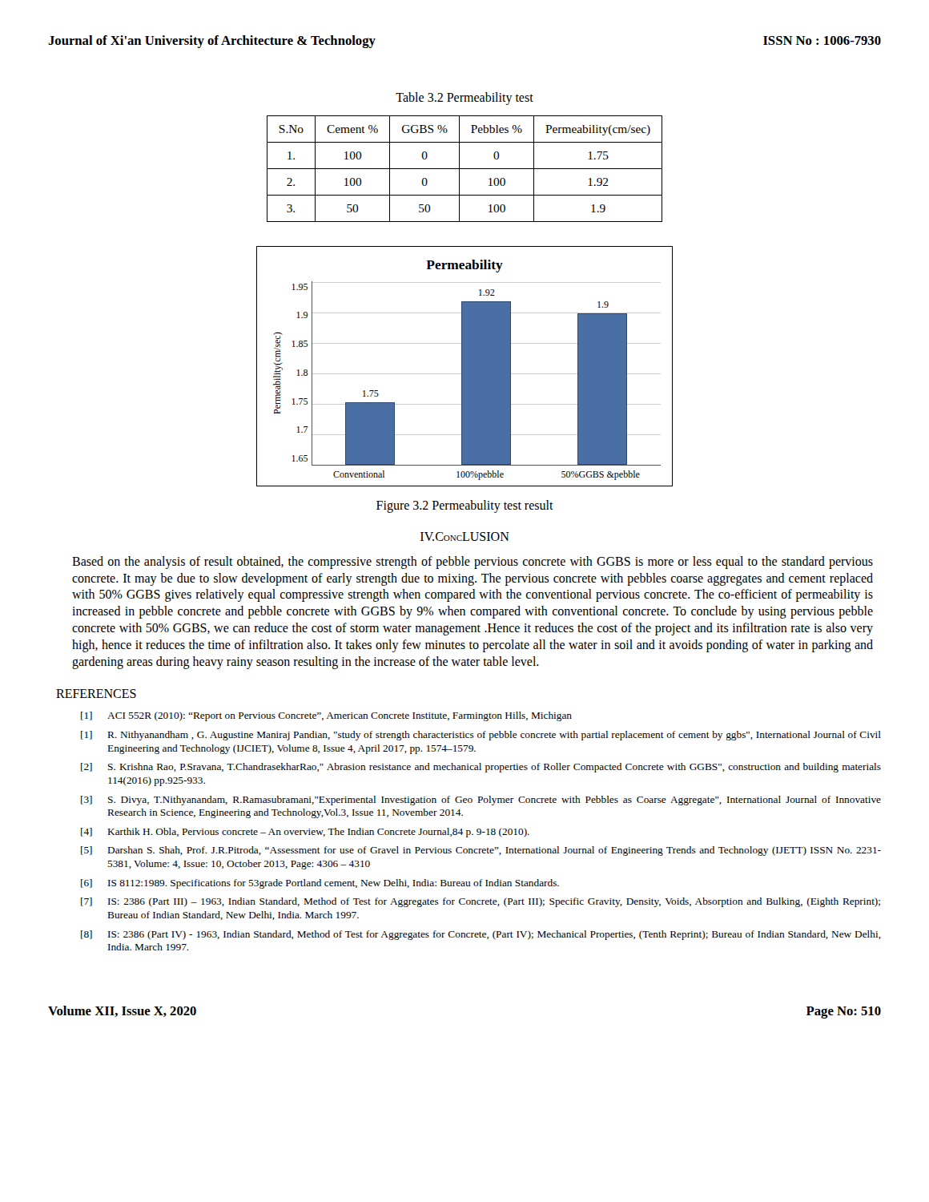Journal of Xi'an University of Architecture & Technology ISSN No : 1006-7930
Table 3.2 Permeability test
| S.No | Cement % | GGBS % | Pebbles % | Permeability(cm/sec) |
| --- | --- | --- | --- | --- |
| 1. | 100 | 0 | 0 | 1.75 |
| 2. | 100 | 0 | 100 | 1.92 |
| 3. | 50 | 50 | 100 | 1.9 |
Permeability
Permeability(cm/sec)
1.95 1.9 1.85 1.8 1.75 1.7 1.65
1.75
1.92
1.9
Conventional 100%pebble 50%GGBS &pebble
Figure 3.2 Permeabulity test result
IV.Conc LUSION
Based on the analysis of result obtained, the compressive strength of pebble pervious concrete with GGBS is more or less equal to the standard pervious concrete. It may be due to slow development of early strength due to mixing. The pervious concrete with pebbles coarse aggregates and cement replaced with 50% GGBS gives relatively equal compressive strength when compared with the conventional pervious concrete. The co-efficient of permeability is increased in pebble concrete and pebble concrete with GGBS by 9% when compared with conventional concrete. To conclude by using pervious pebble concrete with 50% GGBS, we can reduce the cost of storm water management .Hence it reduces the cost of the project and its infiltration rate is also very high, hence it reduces the time of infiltration also. It takes only few minutes to percolate all the water in soil and it avoids ponding of water in parking and gardening areas during heavy rainy season resulting in the increase of the water table level.
REFERENCES
[1] ACI 552R (2010): “Report on Pervious Concrete”, American Concrete Institute, Farmington Hills, Michigan
[1] R. Nithyanandham , G. Augustine Maniraj Pandian, "study of strength characteristics of pebble concrete with partial replacement of cement by ggbs", International Journal of Civil Engineering and Technology (IJCIET), Volume 8, Issue 4, April 2017, pp. 1574–1579.
[2] S. Krishna Rao, P.Sravana, T.ChandrasekharRao," Abrasion resistance and mechanical properties of Roller Compacted Concrete with GGBS", construction and building materials 114(2016) pp.925-933.
[3] S. Divya, T.Nithyanandam, R.Ramasubramani,"Experimental Investigation of Geo Polymer Concrete with Pebbles as Coarse Aggregate", International Journal of Innovative Research in Science, Engineering and Technology,Vol.3, Issue 11, November 2014.
[4] Karthik H. Obla, Pervious concrete – An overview, The Indian Concrete Journal,84 p. 9-18 (2010).
[5] Darshan S. Shah, Prof. J.R.Pitroda, “Assessment for use of Gravel in Pervious Concrete”, International Journal of Engineering Trends and Technology (IJETT) ISSN No. 2231-5381, Volume: 4, Issue: 10, October 2013, Page: 4306 – 4310
[6] IS 8112:1989. Specifications for 53grade Portland cement, New Delhi, India: Bureau of Indian Standards.
[7] IS: 2386 (Part III) – 1963, Indian Standard, Method of Test for Aggregates for Concrete, (Part III); Specific Gravity, Density, Voids, Absorption and Bulking, (Eighth Reprint); Bureau of Indian Standard, New Delhi, India. March 1997.
[8] IS: 2386 (Part IV) - 1963, Indian Standard, Method of Test for Aggregates for Concrete, (Part IV); Mechanical Properties, (Tenth Reprint); Bureau of Indian Standard, New Delhi, India. March 1997.
Volume XII, Issue X, 2020 Page No: 510